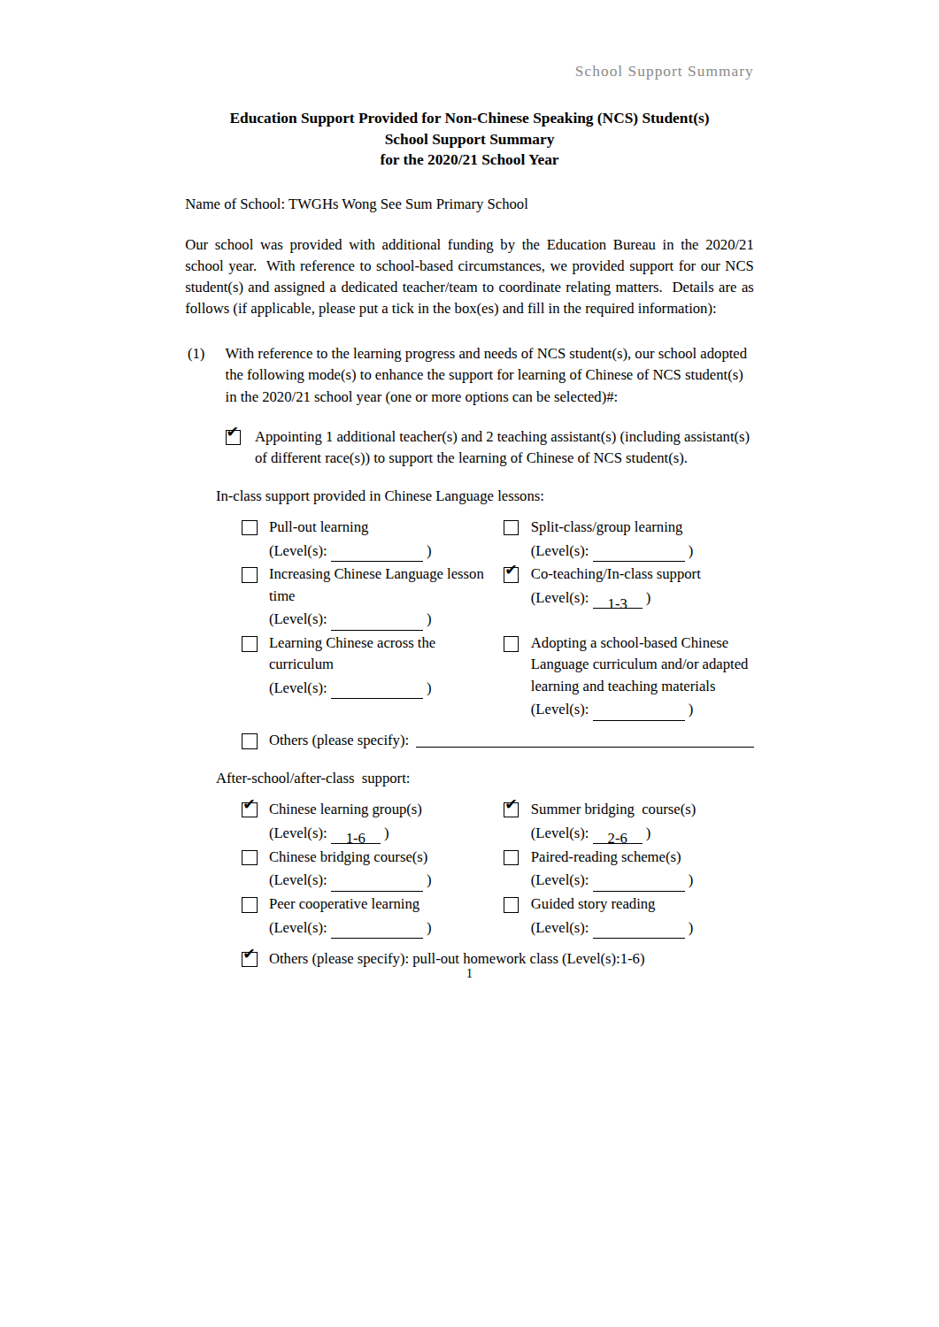School Support Summary
Education Support Provided for Non-Chinese Speaking (NCS) Student(s)
School Support Summary
for the 2020/21 School Year
Name of School: TWGHs Wong See Sum Primary School
Our school was provided with additional funding by the Education Bureau in the 2020/21 school year. With reference to school-based circumstances, we provided support for our NCS student(s) and assigned a dedicated teacher/team to coordinate relating matters. Details are as follows (if applicable, please put a tick in the box(es) and fill in the required information):
(1)
With reference to the learning progress and needs of NCS student(s), our school adopted the following mode(s) to enhance the support for learning of Chinese of NCS student(s) in the 2020/21 school year (one or more options can be selected)#:
Appointing 1 additional teacher(s) and 2 teaching assistant(s) (including assistant(s) of different race(s)) to support the learning of Chinese of NCS student(s).
In-class support provided in Chinese Language lessons:
Pull-out learning
(Level(s): )
Split-class/group learning
(Level(s): )
Increasing Chinese Language lesson time
(Level(s): )
Co-teaching/In-class support
(Level(s): 1-3 )
Learning Chinese across the curriculum
(Level(s): )
Adopting a school-based Chinese Language curriculum and/or adapted learning and teaching materials
(Level(s): )
Others (please specify):
After-school/after-class support:
Chinese learning group(s)
(Level(s): 1-6 )
Summer bridging course(s)
(Level(s): 2-6 )
Chinese bridging course(s)
(Level(s): )
Paired-reading scheme(s)
(Level(s): )
Peer cooperative learning
(Level(s): )
Guided story reading
(Level(s): )
Others (please specify): pull-out homework class (Level(s):1-6)
1